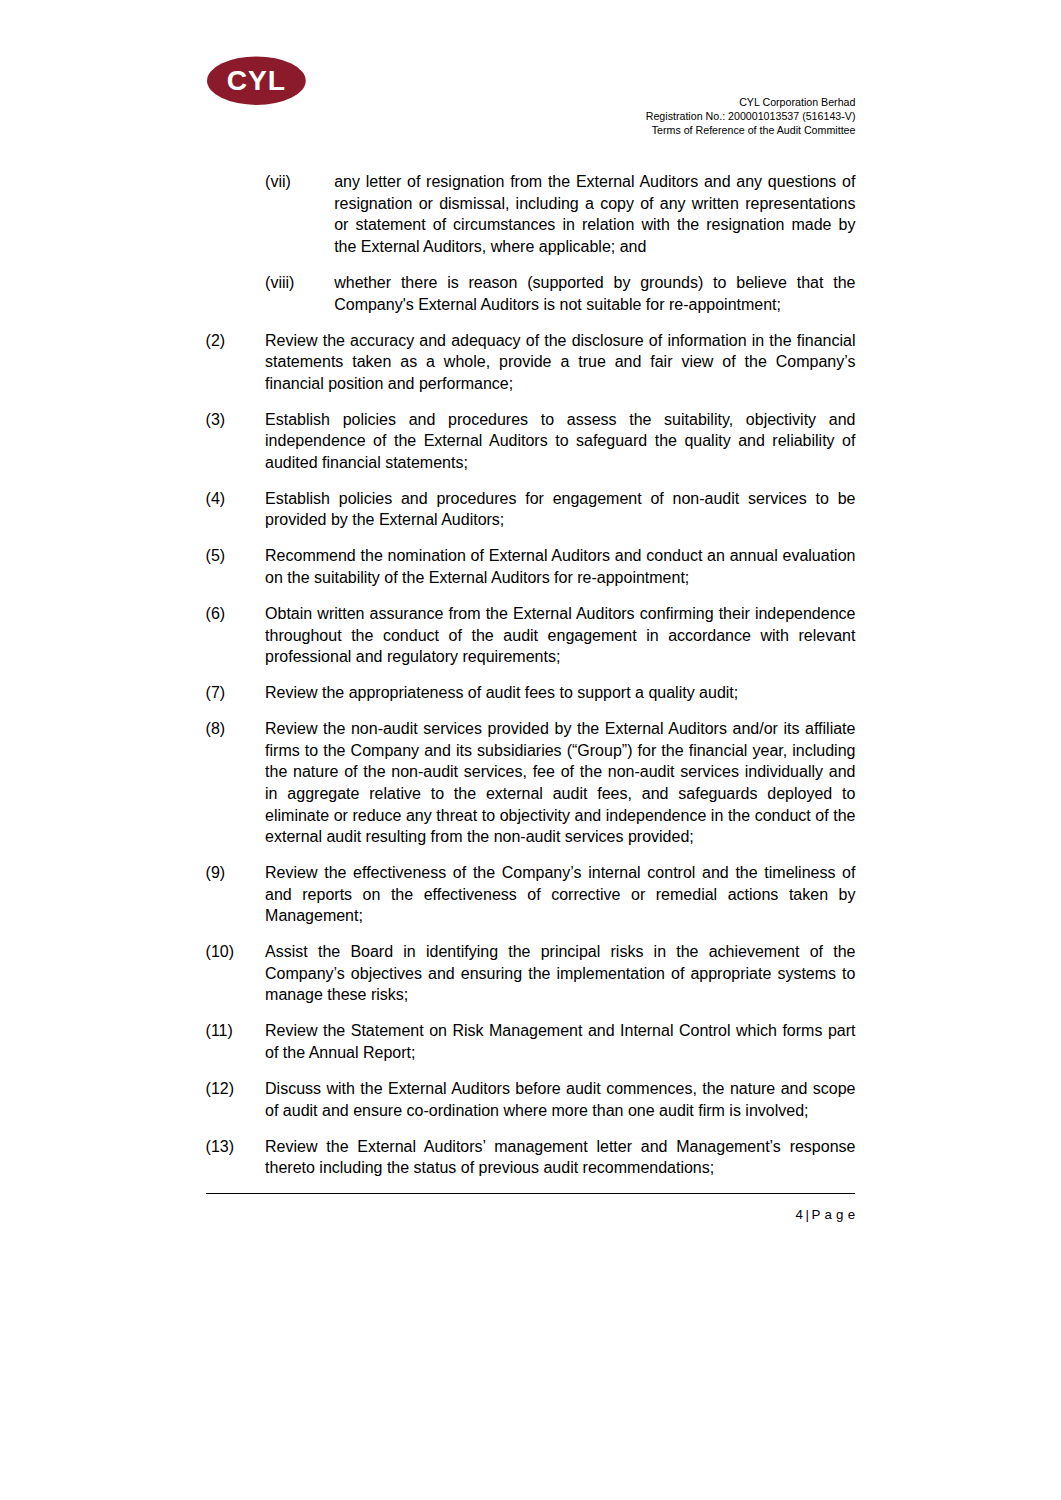CYL
CYL Corporation Berhad
Registration No.: 200001013537 (516143-V)
Terms of Reference of the Audit Committee
(vii)
any letter of resignation from the External Auditors and any questions of resignation or dismissal, including a copy of any written representations or statement of circumstances in relation with the resignation made by the External Auditors, where applicable; and
(viii)
whether there is reason (supported by grounds) to believe that the Company's External Auditors is not suitable for re-appointment;
(2)
Review the accuracy and adequacy of the disclosure of information in the financial statements taken as a whole, provide a true and fair view of the Company’s financial position and performance;
(3)
Establish policies and procedures to assess the suitability, objectivity and independence of the External Auditors to safeguard the quality and reliability of audited financial statements;
(4)
Establish policies and procedures for engagement of non-audit services to be provided by the External Auditors;
(5)
Recommend the nomination of External Auditors and conduct an annual evaluation on the suitability of the External Auditors for re-appointment;
(6)
Obtain written assurance from the External Auditors confirming their independence throughout the conduct of the audit engagement in accordance with relevant professional and regulatory requirements;
(7)
Review the appropriateness of audit fees to support a quality audit;
(8)
Review the non-audit services provided by the External Auditors and/or its affiliate firms to the Company and its subsidiaries (“Group”) for the financial year, including the nature of the non-audit services, fee of the non-audit services individually and in aggregate relative to the external audit fees, and safeguards deployed to eliminate or reduce any threat to objectivity and independence in the conduct of the external audit resulting from the non-audit services provided;
(9)
Review the effectiveness of the Company’s internal control and the timeliness of and reports on the effectiveness of corrective or remedial actions taken by Management;
(10)
Assist the Board in identifying the principal risks in the achievement of the Company’s objectives and ensuring the implementation of appropriate systems to manage these risks;
(11)
Review the Statement on Risk Management and Internal Control which forms part of the Annual Report;
(12)
Discuss with the External Auditors before audit commences, the nature and scope of audit and ensure co-ordination where more than one audit firm is involved;
(13)
Review the External Auditors’ management letter and Management’s response thereto including the status of previous audit recommendations;
4|P a g e